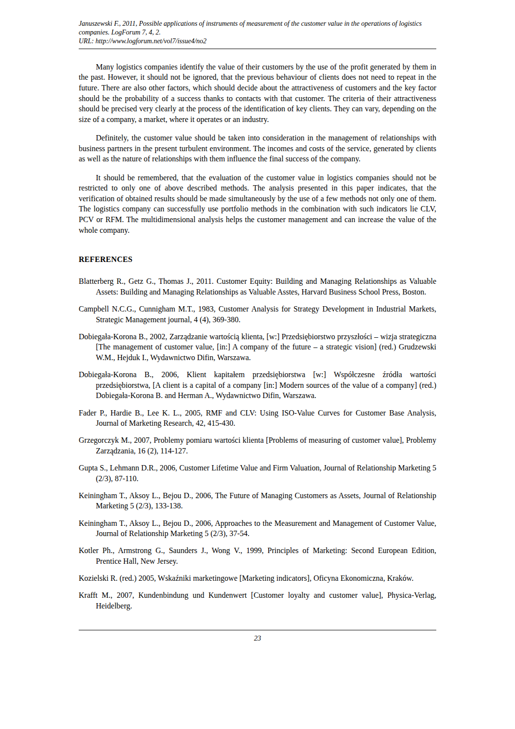Januszewski F., 2011, Possible applications of instruments of measurement of the customer value in the operations of logistics companies. LogForum 7, 4, 2.
URL: http://www.logforum.net/vol7/issue4/no2
Many logistics companies identify the value of their customers by the use of the profit generated by them in the past. However, it should not be ignored, that the previous behaviour of clients does not need to repeat in the future. There are also other factors, which should decide about the attractiveness of customers and the key factor should be the probability of a success thanks to contacts with that customer. The criteria of their attractiveness should be precised very clearly at the process of the identification of key clients. They can vary, depending on the size of a company, a market, where it operates or an industry.
Definitely, the customer value should be taken into consideration in the management of relationships with business partners in the present turbulent environment. The incomes and costs of the service, generated by clients as well as the nature of relationships with them influence the final success of the company.
It should be remembered, that the evaluation of the customer value in logistics companies should not be restricted to only one of above described methods. The analysis presented in this paper indicates, that the verification of obtained results should be made simultaneously by the use of a few methods not only one of them. The logistics company can successfully use portfolio methods in the combination with such indicators lie CLV, PCV or RFM. The multidimensional analysis helps the customer management and can increase the value of the whole company.
REFERENCES
Blatterberg R., Getz G., Thomas J., 2011. Customer Equity: Building and Managing Relationships as Valuable Assets: Building and Managing Relationships as Valuable Asstes, Harvard Business School Press, Boston.
Campbell N.C.G., Cunnigham M.T., 1983, Customer Analysis for Strategy Development in Industrial Markets, Strategic Management journal, 4 (4), 369-380.
Dobiegała-Korona B., 2002, Zarządzanie wartością klienta, [w:] Przedsiębiorstwo przyszłości – wizja strategiczna [The management of customer value, [in:] A company of the future – a strategic vision] (red.) Grudzewski W.M., Hejduk I., Wydawnictwo Difin, Warszawa.
Dobiegała-Korona B., 2006, Klient kapitałem przedsiębiorstwa [w:] Współczesne źródła wartości przedsiębiorstwa, [A client is a capital of a company [in:] Modern sources of the value of a company] (red.) Dobiegała-Korona B. and Herman A., Wydawnictwo Difin, Warszawa.
Fader P., Hardie B., Lee K. L., 2005, RMF and CLV: Using ISO-Value Curves for Customer Base Analysis, Journal of Marketing Research, 42, 415-430.
Grzegorczyk M., 2007, Problemy pomiaru wartości klienta [Problems of measuring of customer value], Problemy Zarządzania, 16 (2), 114-127.
Gupta S., Lehmann D.R., 2006, Customer Lifetime Value and Firm Valuation, Journal of Relationship Marketing 5 (2/3), 87-110.
Keiningham T., Aksoy L., Bejou D., 2006, The Future of Managing Customers as Assets, Journal of Relationship Marketing 5 (2/3), 133-138.
Keiningham T., Aksoy L., Bejou D., 2006, Approaches to the Measurement and Management of Customer Value, Journal of Relationship Marketing 5 (2/3), 37-54.
Kotler Ph., Armstrong G., Saunders J., Wong V., 1999, Principles of Marketing: Second European Edition, Prentice Hall, New Jersey.
Kozielski R. (red.) 2005, Wskaźniki marketingowe [Marketing indicators], Oficyna Ekonomiczna, Kraków.
Krafft M., 2007, Kundenbindung und Kundenwert [Customer loyalty and customer value], Physica-Verlag, Heidelberg.
23